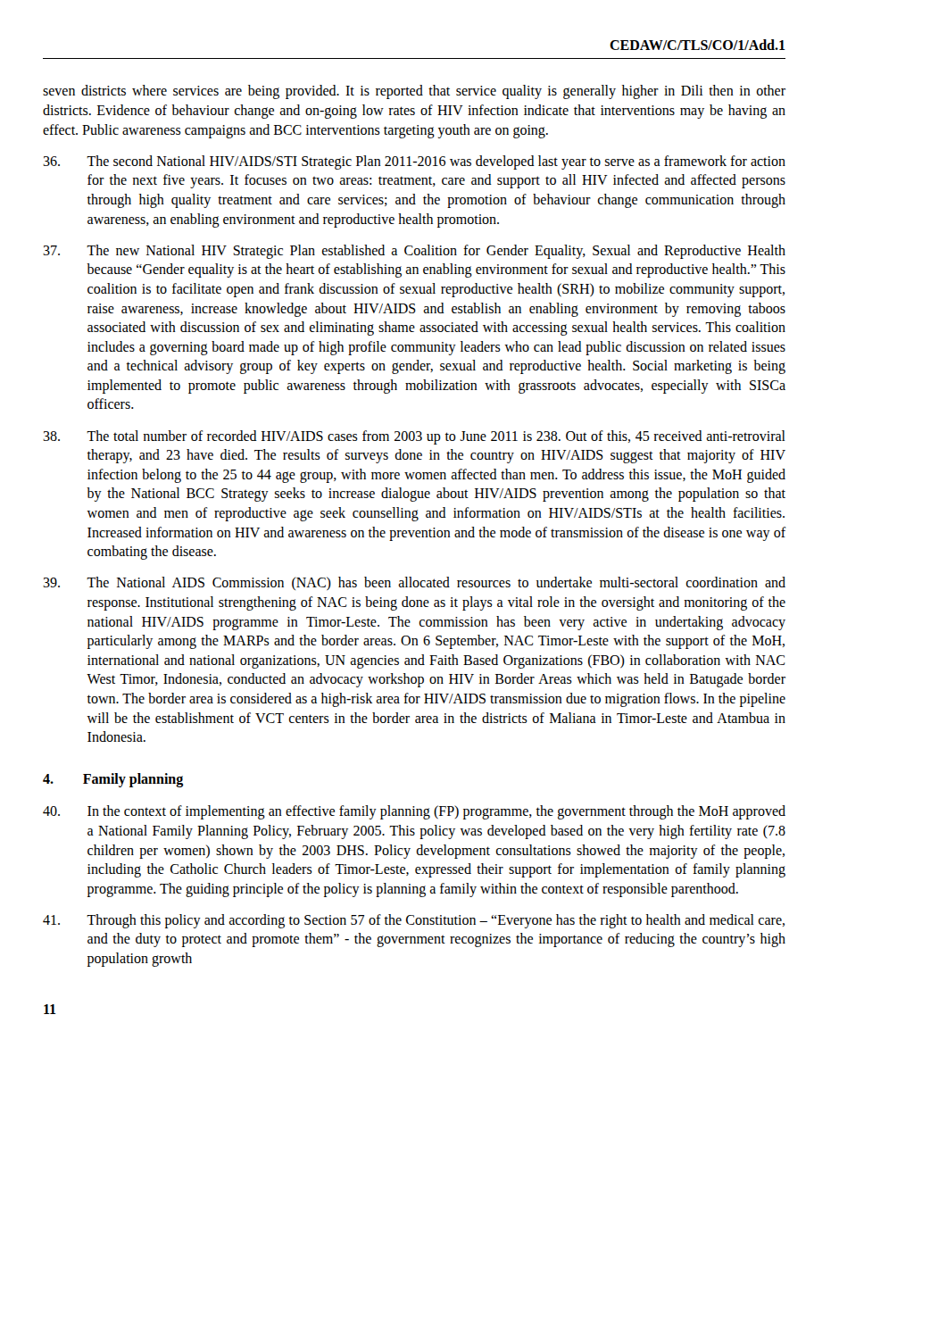CEDAW/C/TLS/CO/1/Add.1
seven districts where services are being provided. It is reported that service quality is generally higher in Dili then in other districts. Evidence of behaviour change and on-going low rates of HIV infection indicate that interventions may be having an effect. Public awareness campaigns and BCC interventions targeting youth are on going.
36.
The second National HIV/AIDS/STI Strategic Plan 2011-2016 was developed last year to serve as a framework for action for the next five years. It focuses on two areas: treatment, care and support to all HIV infected and affected persons through high quality treatment and care services; and the promotion of behaviour change communication through awareness, an enabling environment and reproductive health promotion.
37.
The new National HIV Strategic Plan established a Coalition for Gender Equality, Sexual and Reproductive Health because “Gender equality is at the heart of establishing an enabling environment for sexual and reproductive health.” This coalition is to facilitate open and frank discussion of sexual reproductive health (SRH) to mobilize community support, raise awareness, increase knowledge about HIV/AIDS and establish an enabling environment by removing taboos associated with discussion of sex and eliminating shame associated with accessing sexual health services. This coalition includes a governing board made up of high profile community leaders who can lead public discussion on related issues and a technical advisory group of key experts on gender, sexual and reproductive health. Social marketing is being implemented to promote public awareness through mobilization with grassroots advocates, especially with SISCa officers.
38.
The total number of recorded HIV/AIDS cases from 2003 up to June 2011 is 238. Out of this, 45 received anti-retroviral therapy, and 23 have died. The results of surveys done in the country on HIV/AIDS suggest that majority of HIV infection belong to the 25 to 44 age group, with more women affected than men. To address this issue, the MoH guided by the National BCC Strategy seeks to increase dialogue about HIV/AIDS prevention among the population so that women and men of reproductive age seek counselling and information on HIV/AIDS/STIs at the health facilities. Increased information on HIV and awareness on the prevention and the mode of transmission of the disease is one way of combating the disease.
39.
The National AIDS Commission (NAC) has been allocated resources to undertake multi-sectoral coordination and response. Institutional strengthening of NAC is being done as it plays a vital role in the oversight and monitoring of the national HIV/AIDS programme in Timor-Leste. The commission has been very active in undertaking advocacy particularly among the MARPs and the border areas. On 6 September, NAC Timor-Leste with the support of the MoH, international and national organizations, UN agencies and Faith Based Organizations (FBO) in collaboration with NAC West Timor, Indonesia, conducted an advocacy workshop on HIV in Border Areas which was held in Batugade border town. The border area is considered as a high-risk area for HIV/AIDS transmission due to migration flows. In the pipeline will be the establishment of VCT centers in the border area in the districts of Maliana in Timor-Leste and Atambua in Indonesia.
4. Family planning
40.
In the context of implementing an effective family planning (FP) programme, the government through the MoH approved a National Family Planning Policy, February 2005. This policy was developed based on the very high fertility rate (7.8 children per women) shown by the 2003 DHS. Policy development consultations showed the majority of the people, including the Catholic Church leaders of Timor-Leste, expressed their support for implementation of family planning programme. The guiding principle of the policy is planning a family within the context of responsible parenthood.
41.
Through this policy and according to Section 57 of the Constitution – “Everyone has the right to health and medical care, and the duty to protect and promote them” - the government recognizes the importance of reducing the country’s high population growth
11